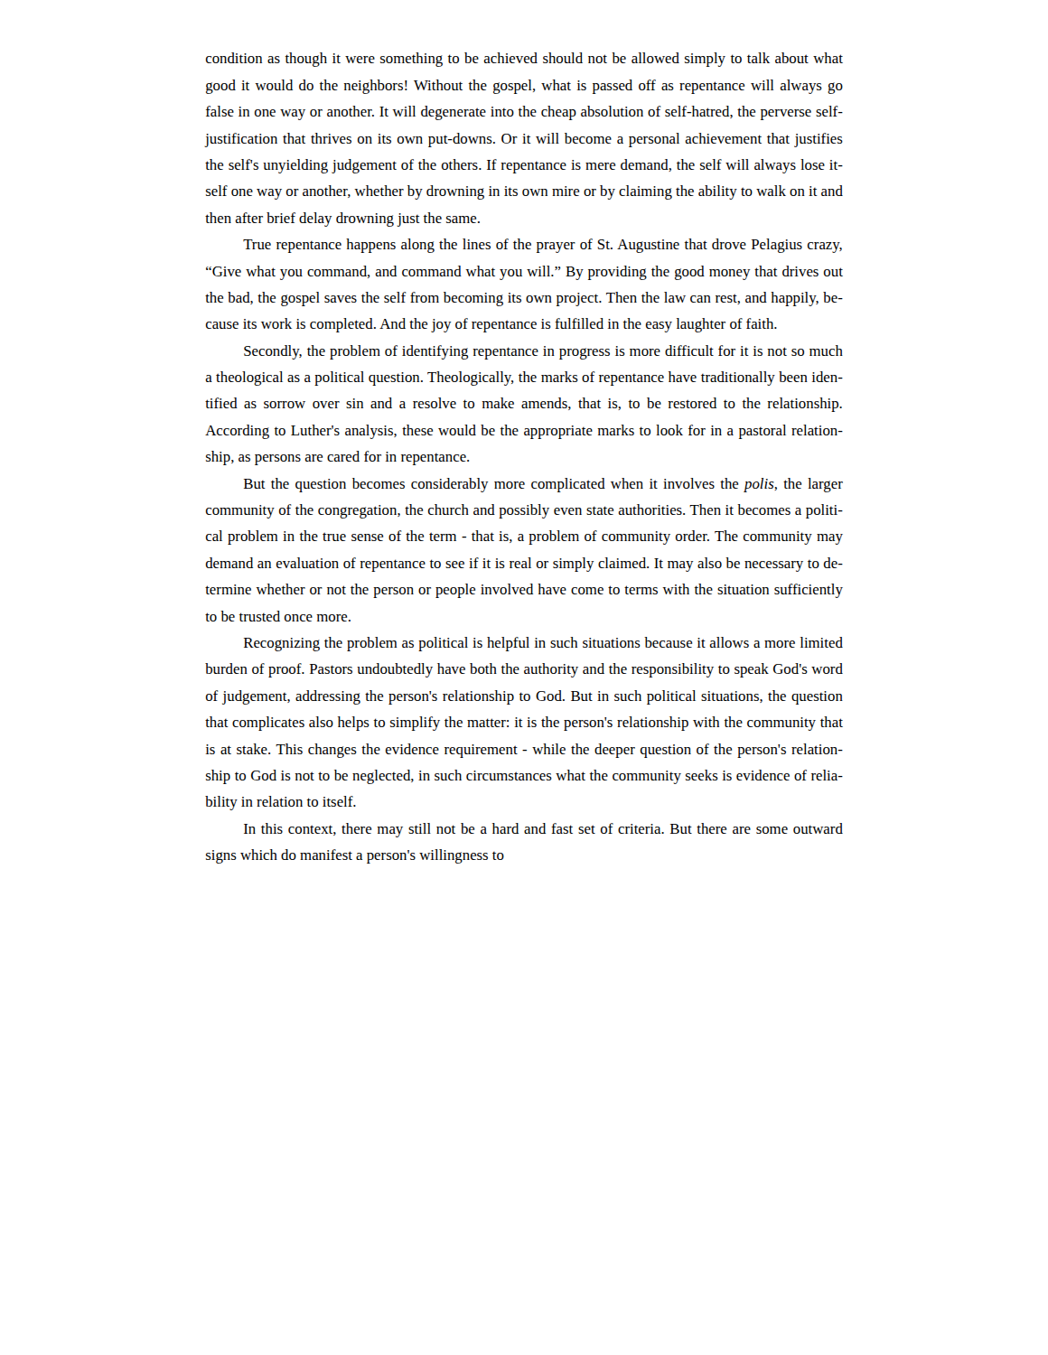condition as though it were something to be achieved should not be allowed simply to talk about what good it would do the neighbors! Without the gospel, what is passed off as repentance will always go false in one way or another. It will degenerate into the cheap absolution of self-hatred, the perverse self-justification that thrives on its own put-downs. Or it will become a personal achievement that justifies the self's unyielding judgement of the others. If repentance is mere demand, the self will always lose itself one way or another, whether by drowning in its own mire or by claiming the ability to walk on it and then after brief delay drowning just the same.
True repentance happens along the lines of the prayer of St. Augustine that drove Pelagius crazy, “Give what you command, and command what you will.” By providing the good money that drives out the bad, the gospel saves the self from becoming its own project. Then the law can rest, and happily, because its work is completed. And the joy of repentance is fulfilled in the easy laughter of faith.
Secondly, the problem of identifying repentance in progress is more difficult for it is not so much a theological as a political question. Theologically, the marks of repentance have traditionally been identified as sorrow over sin and a resolve to make amends, that is, to be restored to the relationship. According to Luther's analysis, these would be the appropriate marks to look for in a pastoral relationship, as persons are cared for in repentance.
But the question becomes considerably more complicated when it involves the polis, the larger community of the congregation, the church and possibly even state authorities. Then it becomes a political problem in the true sense of the term - that is, a problem of community order. The community may demand an evaluation of repentance to see if it is real or simply claimed. It may also be necessary to determine whether or not the person or people involved have come to terms with the situation sufficiently to be trusted once more.
Recognizing the problem as political is helpful in such situations because it allows a more limited burden of proof. Pastors undoubtedly have both the authority and the responsibility to speak God's word of judgement, addressing the person's relationship to God. But in such political situations, the question that complicates also helps to simplify the matter: it is the person's relationship with the community that is at stake. This changes the evidence requirement - while the deeper question of the person's relationship to God is not to be neglected, in such circumstances what the community seeks is evidence of reliability in relation to itself.
In this context, there may still not be a hard and fast set of criteria. But there are some outward signs which do manifest a person's willingness to